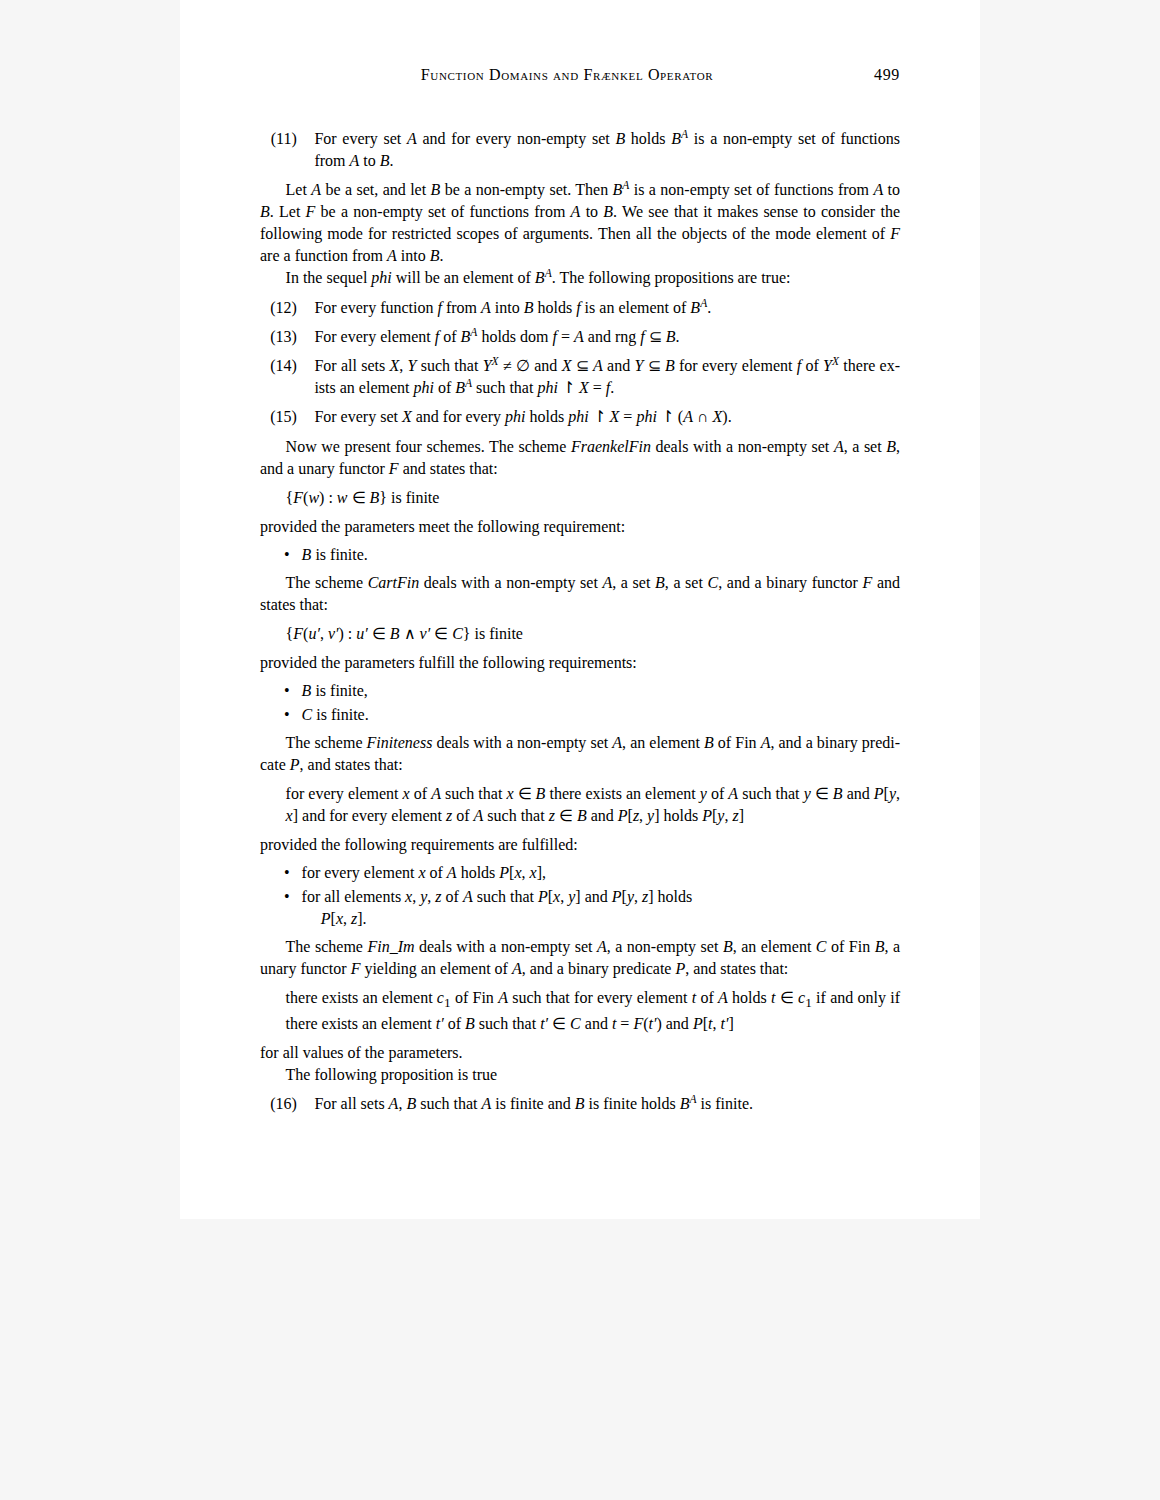Function Domains and Frænkel Operator
499
(11)
For every set A and for every non-empty set B holds BA is a non-empty set of functions from A to B.
Let A be a set, and let B be a non-empty set. Then BA is a non-empty set of functions from A to B. Let F be a non-empty set of functions from A to B. We see that it makes sense to consider the following mode for restricted scopes of arguments. Then all the objects of the mode element of F are a function from A into B.
In the sequel phi will be an element of BA. The following propositions are true:
(12)
For every function f from A into B holds f is an element of BA.
(13)
For every element f of BA holds dom f = A and rng f ⊆ B.
(14)
For all sets X, Y such that YX ≠ ∅ and X ⊆ A and Y ⊆ B for every element f of YX there exists an element phi of BA such that phi ↾ X = f.
(15)
For every set X and for every phi holds phi ↾ X = phi ↾ (A ∩ X).
Now we present four schemes. The scheme FraenkelFin deals with a non-empty set A, a set B, and a unary functor F and states that:
{F(w) : w ∈ B} is finite
provided the parameters meet the following requirement:
B is finite.
The scheme CartFin deals with a non-empty set A, a set B, a set C, and a binary functor F and states that:
{F(u′, v′) : u′ ∈ B ∧ v′ ∈ C} is finite
provided the parameters fulfill the following requirements:
B is finite,
C is finite.
The scheme Finiteness deals with a non-empty set A, an element B of Fin A, and a binary predicate P, and states that:
for every element x of A such that x ∈ B there exists an element y of A such that y ∈ B and P[y, x] and for every element z of A such that z ∈ B and P[z, y] holds P[y, z]
provided the following requirements are fulfilled:
for every element x of A holds P[x, x],
for all elements x, y, z of A such that P[x, y] and P[y, z] holds P[x, z].
The scheme Fin_Im deals with a non-empty set A, a non-empty set B, an element C of Fin B, a unary functor F yielding an element of A, and a binary predicate P, and states that:
there exists an element c1 of Fin A such that for every element t of A holds t ∈ c1 if and only if there exists an element t′ of B such that t′ ∈ C and t = F(t′) and P[t, t′]
for all values of the parameters.
The following proposition is true
(16)
For all sets A, B such that A is finite and B is finite holds BA is finite.